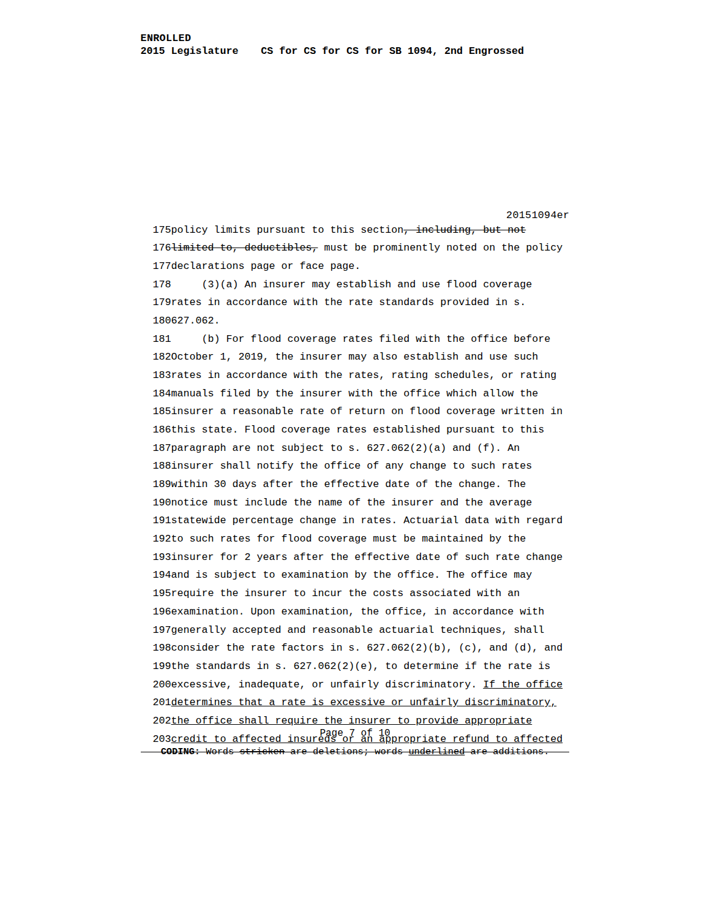ENROLLED
2015 Legislature CS for CS for CS for SB 1094, 2nd Engrossed
20151094er
| 175 | policy limits pursuant to this section , including, but not |
| 176 | limited to, deductibles, must be prominently noted on the policy |
| 177 | declarations page or face page. |
| 178 | (3)(a) An insurer may establish and use flood coverage |
| 179 | rates in accordance with the rate standards provided in s. |
| 180 | 627.062. |
| 181 | (b) For flood coverage rates filed with the office before |
| 182 | October 1, 2019, the insurer may also establish and use such |
| 183 | rates in accordance with the rates, rating schedules, or rating |
| 184 | manuals filed by the insurer with the office which allow the |
| 185 | insurer a reasonable rate of return on flood coverage written in |
| 186 | this state. Flood coverage rates established pursuant to this |
| 187 | paragraph are not subject to s. 627.062(2)(a) and (f). An |
| 188 | insurer shall notify the office of any change to such rates |
| 189 | within 30 days after the effective date of the change. The |
| 190 | notice must include the name of the insurer and the average |
| 191 | statewide percentage change in rates. Actuarial data with regard |
| 192 | to such rates for flood coverage must be maintained by the |
| 193 | insurer for 2 years after the effective date of such rate change |
| 194 | and is subject to examination by the office. The office may |
| 195 | require the insurer to incur the costs associated with an |
| 196 | examination. Upon examination, the office, in accordance with |
| 197 | generally accepted and reasonable actuarial techniques, shall |
| 198 | consider the rate factors in s. 627.062(2)(b), (c), and (d), and |
| 199 | the standards in s. 627.062(2)(e), to determine if the rate is |
| 200 | excessive, inadequate, or unfairly discriminatory. If the office |
| 201 | determines that a rate is excessive or unfairly discriminatory, |
| 202 | the office shall require the insurer to provide appropriate |
| 203 | credit to affected insureds or an appropriate refund to affected |
Page 7 of 10
CODING: Words stricken are deletions; words underlined are additions.